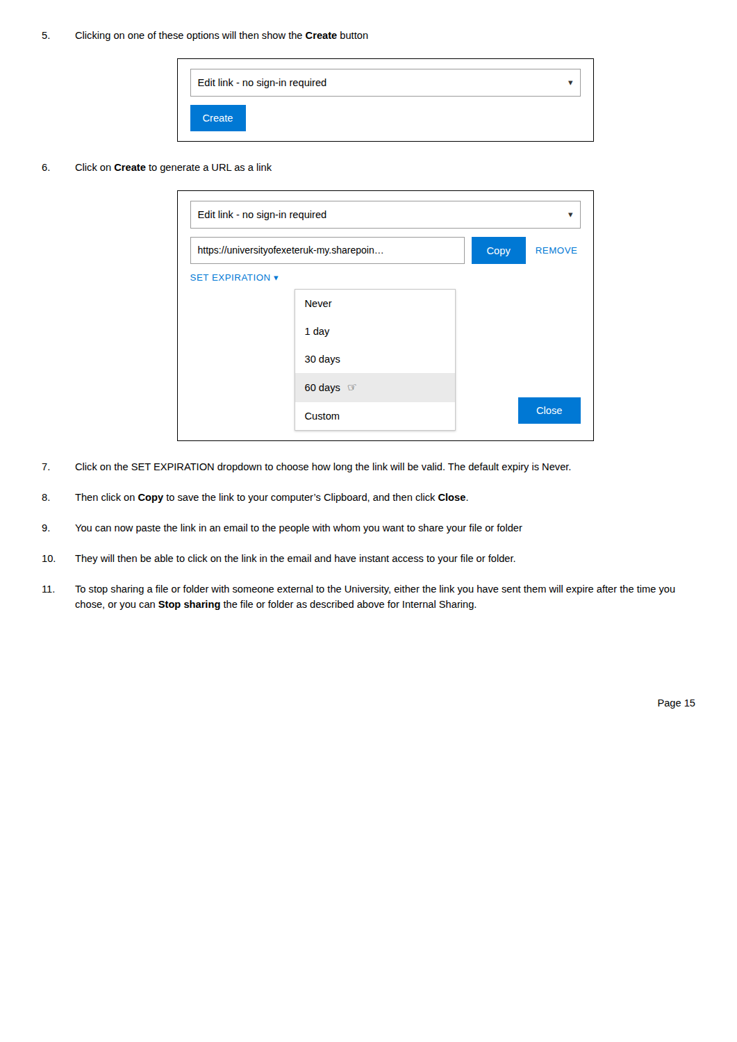5. Clicking on one of these options will then show the Create button
Edit link - no sign-in required ▾
Create
6. Click on Create to generate a URL as a link
Edit link - no sign-in required ▾
https://universityofexeteruk-my.sharepoin…
Copy
REMOVE
SET EXPIRATION ▾
Never
1 day
30 days
60 days ☞
Custom
Close
7. Click on the SET EXPIRATION dropdown to choose how long the link will be valid. The default expiry is Never.
8. Then click on Copy to save the link to your computer’s Clipboard, and then click Close.
9. You can now paste the link in an email to the people with whom you want to share your file or folder
10. They will then be able to click on the link in the email and have instant access to your file or folder.
11. To stop sharing a file or folder with someone external to the University, either the link you have sent them will expire after the time you chose, or you can Stop sharing the file or folder as described above for Internal Sharing.
Page 15